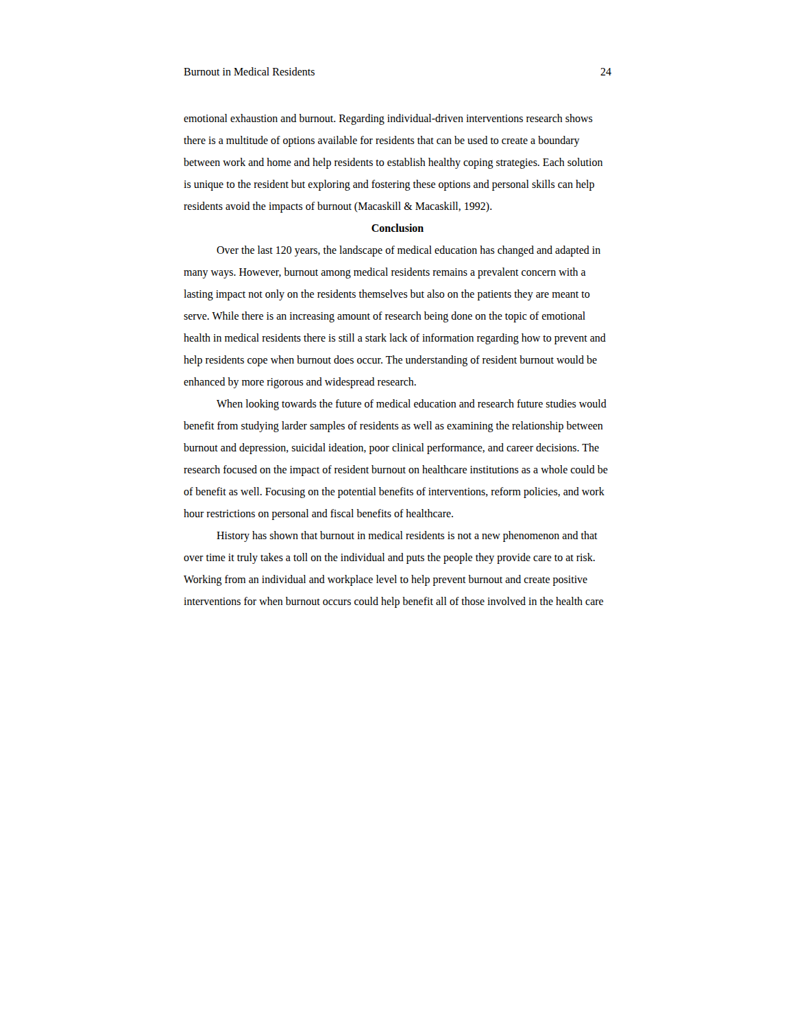Burnout in Medical Residents 24
emotional exhaustion and burnout. Regarding individual-driven interventions research shows there is a multitude of options available for residents that can be used to create a boundary between work and home and help residents to establish healthy coping strategies. Each solution is unique to the resident but exploring and fostering these options and personal skills can help residents avoid the impacts of burnout (Macaskill & Macaskill, 1992).
Conclusion
Over the last 120 years, the landscape of medical education has changed and adapted in many ways. However, burnout among medical residents remains a prevalent concern with a lasting impact not only on the residents themselves but also on the patients they are meant to serve. While there is an increasing amount of research being done on the topic of emotional health in medical residents there is still a stark lack of information regarding how to prevent and help residents cope when burnout does occur. The understanding of resident burnout would be enhanced by more rigorous and widespread research.
When looking towards the future of medical education and research future studies would benefit from studying larder samples of residents as well as examining the relationship between burnout and depression, suicidal ideation, poor clinical performance, and career decisions. The research focused on the impact of resident burnout on healthcare institutions as a whole could be of benefit as well. Focusing on the potential benefits of interventions, reform policies, and work hour restrictions on personal and fiscal benefits of healthcare.
History has shown that burnout in medical residents is not a new phenomenon and that over time it truly takes a toll on the individual and puts the people they provide care to at risk. Working from an individual and workplace level to help prevent burnout and create positive interventions for when burnout occurs could help benefit all of those involved in the health care